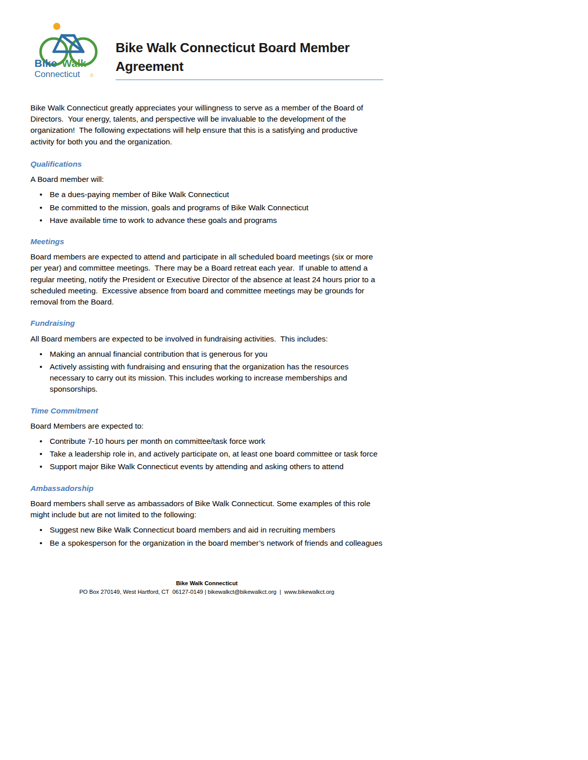Bike Walk Connecticut ©
Bike Walk Connecticut Board Member Agreement
Bike Walk Connecticut greatly appreciates your willingness to serve as a member of the Board of Directors. Your energy, talents, and perspective will be invaluable to the development of the organization! The following expectations will help ensure that this is a satisfying and productive activity for both you and the organization.
Qualifications
A Board member will:
Be a dues-paying member of Bike Walk Connecticut
Be committed to the mission, goals and programs of Bike Walk Connecticut
Have available time to work to advance these goals and programs
Meetings
Board members are expected to attend and participate in all scheduled board meetings (six or more per year) and committee meetings. There may be a Board retreat each year. If unable to attend a regular meeting, notify the President or Executive Director of the absence at least 24 hours prior to a scheduled meeting. Excessive absence from board and committee meetings may be grounds for removal from the Board.
Fundraising
All Board members are expected to be involved in fundraising activities. This includes:
Making an annual financial contribution that is generous for you
Actively assisting with fundraising and ensuring that the organization has the resources necessary to carry out its mission. This includes working to increase memberships and sponsorships.
Time Commitment
Board Members are expected to:
Contribute 7-10 hours per month on committee/task force work
Take a leadership role in, and actively participate on, at least one board committee or task force
Support major Bike Walk Connecticut events by attending and asking others to attend
Ambassadorship
Board members shall serve as ambassadors of Bike Walk Connecticut. Some examples of this role might include but are not limited to the following:
Suggest new Bike Walk Connecticut board members and aid in recruiting members
Be a spokesperson for the organization in the board member’s network of friends and colleagues
Bike Walk Connecticut
PO Box 270149, West Hartford, CT 06127-0149 | bikewalkct@bikewalkct.org | www.bikewalkct.org